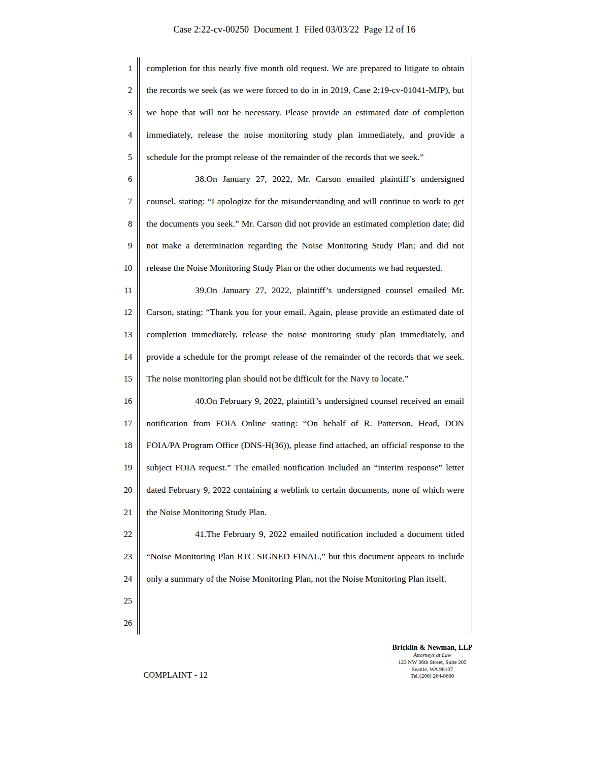Case 2:22-cv-00250 Document 1 Filed 03/03/22 Page 12 of 16
1
2
3
4
5
6
7
8
9
10
11
12
13
14
15
16
17
18
19
20
21
22
23
24
25
26
completion for this nearly five month old request. We are prepared to litigate to obtain the records we seek (as we were forced to do in in 2019, Case 2:19-cv-01041-MJP), but we hope that will not be necessary. Please provide an estimated date of completion immediately, release the noise monitoring study plan immediately, and provide a schedule for the prompt release of the remainder of the records that we seek.”
38. On January 27, 2022, Mr. Carson emailed plaintiff’s undersigned counsel, stating: “I apologize for the misunderstanding and will continue to work to get the documents you seek.” Mr. Carson did not provide an estimated completion date; did not make a determination regarding the Noise Monitoring Study Plan; and did not release the Noise Monitoring Study Plan or the other documents we had requested.
39. On January 27, 2022, plaintiff’s undersigned counsel emailed Mr. Carson, stating: “Thank you for your email. Again, please provide an estimated date of completion immediately, release the noise monitoring study plan immediately, and provide a schedule for the prompt release of the remainder of the records that we seek. The noise monitoring plan should not be difficult for the Navy to locate.”
40. On February 9, 2022, plaintiff’s undersigned counsel received an email notification from FOIA Online stating: “On behalf of R. Patterson, Head, DON FOIA/PA Program Office (DNS-H(36)), please find attached, an official response to the subject FOIA request.” The emailed notification included an “interim response” letter dated February 9, 2022 containing a weblink to certain documents, none of which were the Noise Monitoring Study Plan.
41. The February 9, 2022 emailed notification included a document titled “Noise Monitoring Plan RTC SIGNED FINAL,” but this document appears to include only a summary of the Noise Monitoring Plan, not the Noise Monitoring Plan itself.
COMPLAINT - 12
Bricklin & Newman, LLP
Attorneys at Law
123 NW 36th Street, Suite 205
Seattle, WA 98107
Tel.(206) 264-8600